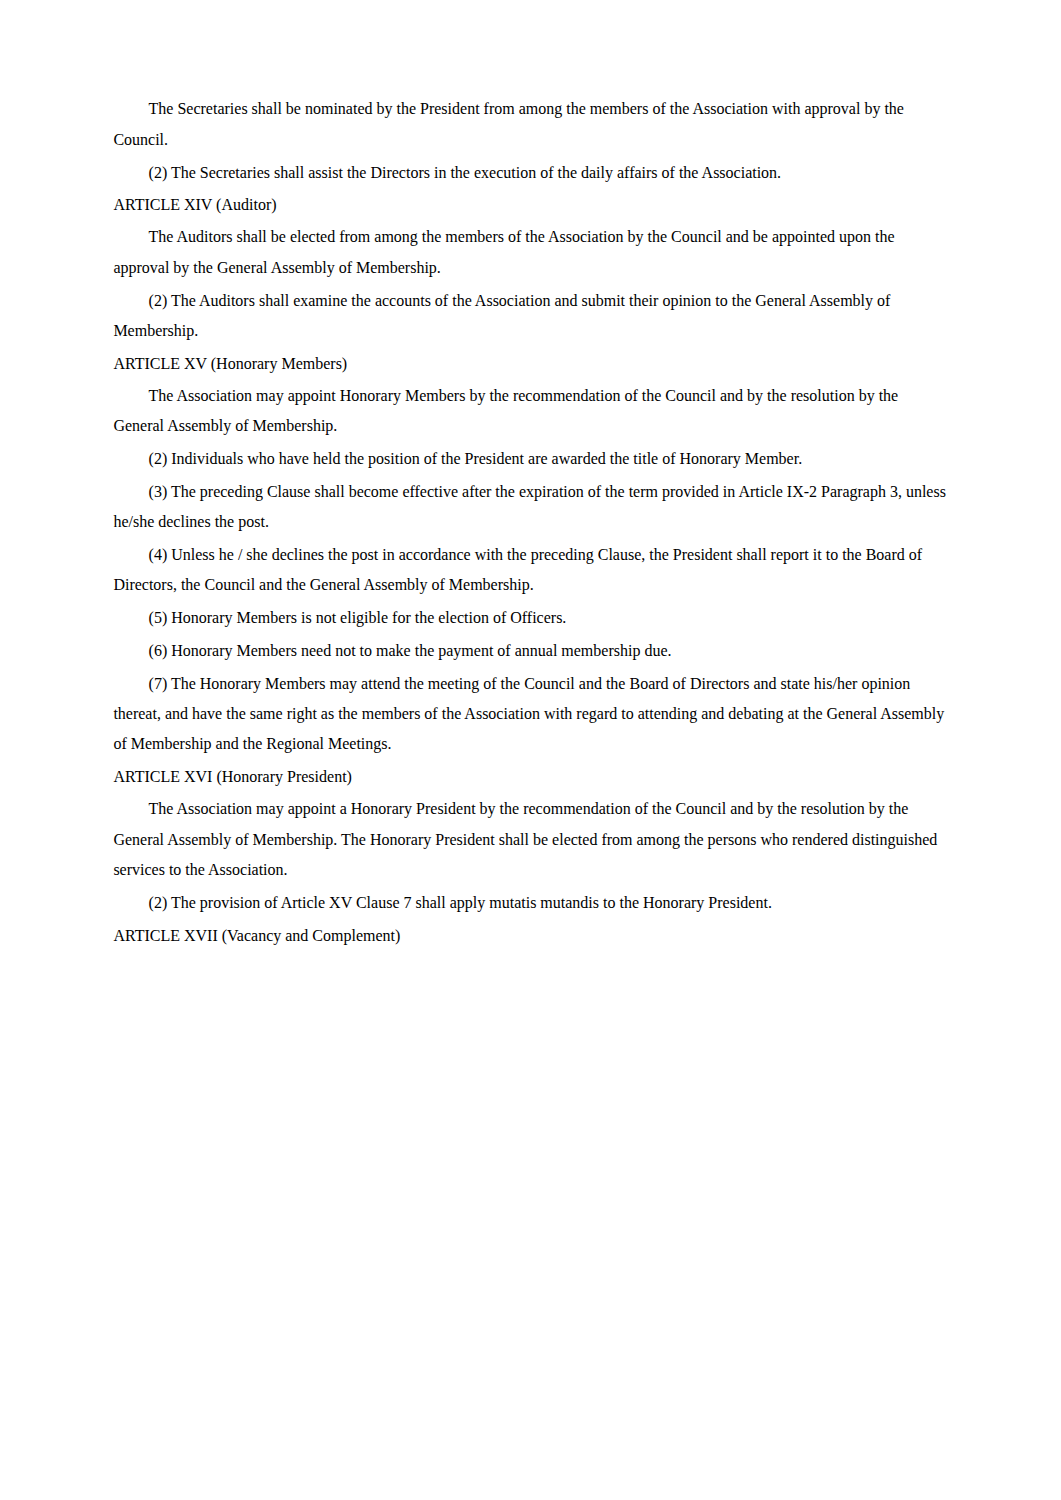The Secretaries shall be nominated by the President from among the members of the Association with approval by the Council.
(2) The Secretaries shall assist the Directors in the execution of the daily affairs of the Association.
ARTICLE XIV (Auditor)
The Auditors shall be elected from among the members of the Association by the Council and be appointed upon the approval by the General Assembly of Membership.
(2) The Auditors shall examine the accounts of the Association and submit their opinion to the General Assembly of Membership.
ARTICLE XV (Honorary Members)
The Association may appoint Honorary Members by the recommendation of the Council and by the resolution by the General Assembly of Membership.
(2) Individuals who have held the position of the President are awarded the title of Honorary Member.
(3) The preceding Clause shall become effective after the expiration of the term provided in Article IX-2 Paragraph 3, unless he/she declines the post.
(4) Unless he / she declines the post in accordance with the preceding Clause, the President shall report it to the Board of Directors, the Council and the General Assembly of Membership.
(5) Honorary Members is not eligible for the election of Officers.
(6) Honorary Members need not to make the payment of annual membership due.
(7) The Honorary Members may attend the meeting of the Council and the Board of Directors and state his/her opinion thereat, and have the same right as the members of the Association with regard to attending and debating at the General Assembly of Membership and the Regional Meetings.
ARTICLE XVI (Honorary President)
The Association may appoint a Honorary President by the recommendation of the Council and by the resolution by the General Assembly of Membership. The Honorary President shall be elected from among the persons who rendered distinguished services to the Association.
(2) The provision of Article XV Clause 7 shall apply mutatis mutandis to the Honorary President.
ARTICLE XVII (Vacancy and Complement)